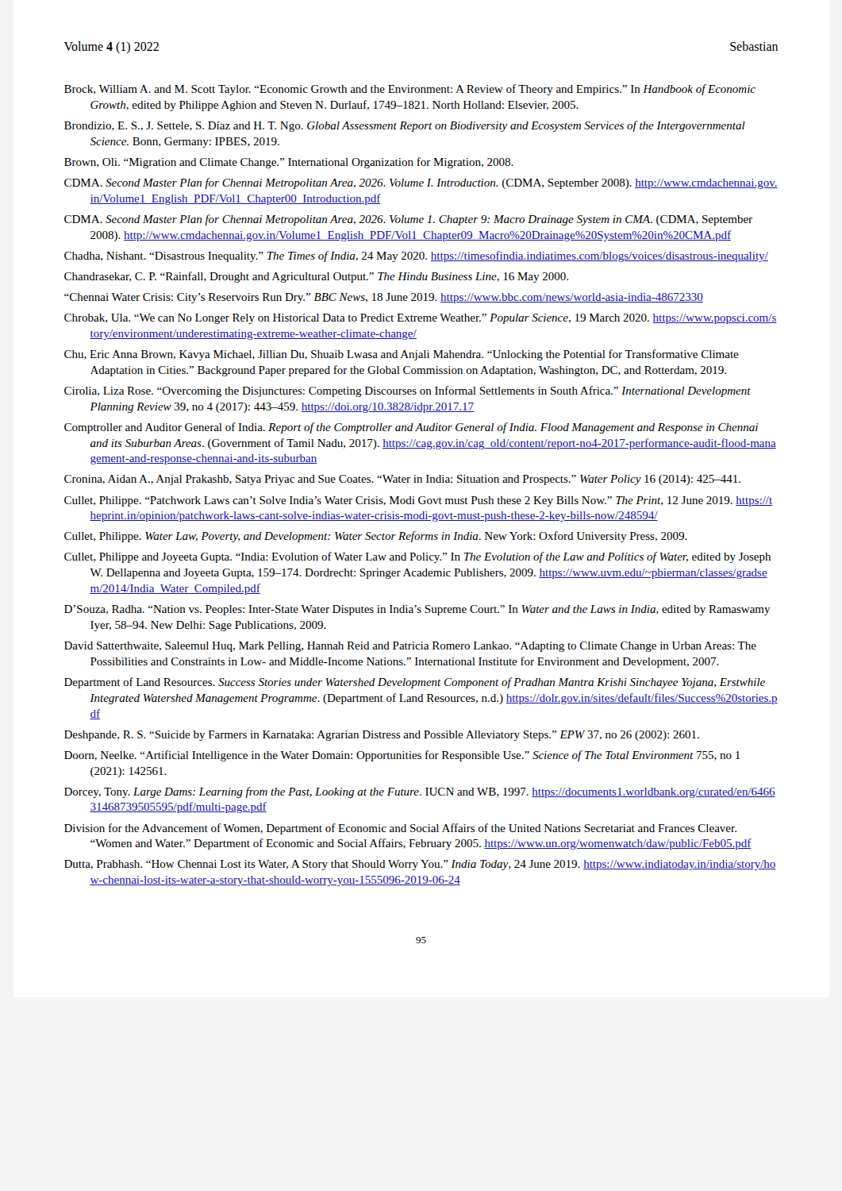Volume 4 (1) 2022
Sebastian
Brock, William A. and M. Scott Taylor. “Economic Growth and the Environment: A Review of Theory and Empirics.” In Handbook of Economic Growth, edited by Philippe Aghion and Steven N. Durlauf, 1749–1821. North Holland: Elsevier, 2005.
Brondizio, E. S., J. Settele, S. Díaz and H. T. Ngo. Global Assessment Report on Biodiversity and Ecosystem Services of the Intergovernmental Science. Bonn, Germany: IPBES, 2019.
Brown, Oli. “Migration and Climate Change.” International Organization for Migration, 2008.
CDMA. Second Master Plan for Chennai Metropolitan Area, 2026. Volume I. Introduction. (CDMA, September 2008). http://www.cmdachennai.gov.in/Volume1_English_PDF/Vol1_Chapter00_Introduction.pdf
CDMA. Second Master Plan for Chennai Metropolitan Area, 2026. Volume 1. Chapter 9: Macro Drainage System in CMA. (CDMA, September 2008). http://www.cmdachennai.gov.in/Volume1_English_PDF/Vol1_Chapter09_Macro%20Drainage%20System%20in%20CMA.pdf
Chadha, Nishant. “Disastrous Inequality.” The Times of India, 24 May 2020. https://timesofindia.indiatimes.com/blogs/voices/disastrous-inequality/
Chandrasekar, C. P. “Rainfall, Drought and Agricultural Output.” The Hindu Business Line, 16 May 2000.
“Chennai Water Crisis: City’s Reservoirs Run Dry.” BBC News, 18 June 2019. https://www.bbc.com/news/world-asia-india-48672330
Chrobak, Ula. “We can No Longer Rely on Historical Data to Predict Extreme Weather.” Popular Science, 19 March 2020. https://www.popsci.com/story/environment/underestimating-extreme-weather-climate-change/
Chu, Eric Anna Brown, Kavya Michael, Jillian Du, Shuaib Lwasa and Anjali Mahendra. “Unlocking the Potential for Transformative Climate Adaptation in Cities.” Background Paper prepared for the Global Commission on Adaptation, Washington, DC, and Rotterdam, 2019.
Cirolia, Liza Rose. “Overcoming the Disjunctures: Competing Discourses on Informal Settlements in South Africa.” International Development Planning Review 39, no 4 (2017): 443–459. https://doi.org/10.3828/idpr.2017.17
Comptroller and Auditor General of India. Report of the Comptroller and Auditor General of India. Flood Management and Response in Chennai and its Suburban Areas. (Government of Tamil Nadu, 2017). https://cag.gov.in/cag_old/content/report-no4-2017-performance-audit-flood-management-and-response-chennai-and-its-suburban
Cronina, Aidan A., Anjal Prakashb, Satya Priyac and Sue Coates. “Water in India: Situation and Prospects.” Water Policy 16 (2014): 425–441.
Cullet, Philippe. “Patchwork Laws can’t Solve India’s Water Crisis, Modi Govt must Push these 2 Key Bills Now.” The Print, 12 June 2019. https://theprint.in/opinion/patchwork-laws-cant-solve-indias-water-crisis-modi-govt-must-push-these-2-key-bills-now/248594/
Cullet, Philippe. Water Law, Poverty, and Development: Water Sector Reforms in India. New York: Oxford University Press, 2009.
Cullet, Philippe and Joyeeta Gupta. “India: Evolution of Water Law and Policy.” In The Evolution of the Law and Politics of Water, edited by Joseph W. Dellapenna and Joyeeta Gupta, 159–174. Dordrecht: Springer Academic Publishers, 2009. https://www.uvm.edu/~pbierman/classes/gradsem/2014/India_Water_Compiled.pdf
D’Souza, Radha. “Nation vs. Peoples: Inter-State Water Disputes in India’s Supreme Court.” In Water and the Laws in India, edited by Ramaswamy Iyer, 58–94. New Delhi: Sage Publications, 2009.
David Satterthwaite, Saleemul Huq, Mark Pelling, Hannah Reid and Patricia Romero Lankao. “Adapting to Climate Change in Urban Areas: The Possibilities and Constraints in Low- and Middle-Income Nations.” International Institute for Environment and Development, 2007.
Department of Land Resources. Success Stories under Watershed Development Component of Pradhan Mantra Krishi Sinchayee Yojana, Erstwhile Integrated Watershed Management Programme. (Department of Land Resources, n.d.) https://dolr.gov.in/sites/default/files/Success%20stories.pdf
Deshpande, R. S. “Suicide by Farmers in Karnataka: Agrarian Distress and Possible Alleviatory Steps.” EPW 37, no 26 (2002): 2601.
Doorn, Neelke. “Artificial Intelligence in the Water Domain: Opportunities for Responsible Use.” Science of The Total Environment 755, no 1 (2021): 142561.
Dorcey, Tony. Large Dams: Learning from the Past, Looking at the Future. IUCN and WB, 1997. https://documents1.worldbank.org/curated/en/646631468739505595/pdf/multi-page.pdf
Division for the Advancement of Women, Department of Economic and Social Affairs of the United Nations Secretariat and Frances Cleaver. “Women and Water.” Department of Economic and Social Affairs, February 2005. https://www.un.org/womenwatch/daw/public/Feb05.pdf
Dutta, Prabhash. “How Chennai Lost its Water, A Story that Should Worry You.” India Today, 24 June 2019. https://www.indiatoday.in/india/story/how-chennai-lost-its-water-a-story-that-should-worry-you-1555096-2019-06-24
95